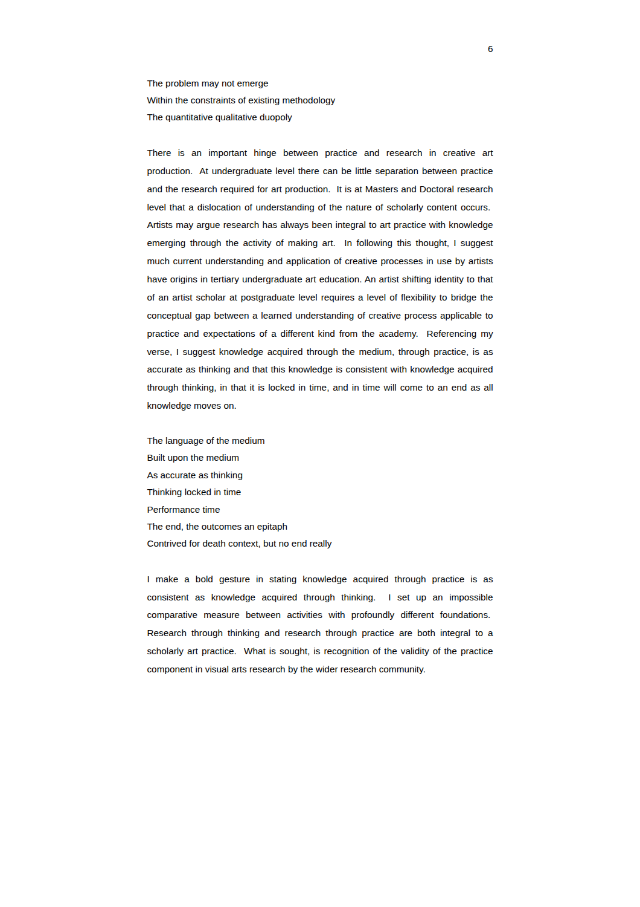6
The problem may not emerge
Within the constraints of existing methodology
The quantitative qualitative duopoly
There is an important hinge between practice and research in creative art production. At undergraduate level there can be little separation between practice and the research required for art production. It is at Masters and Doctoral research level that a dislocation of understanding of the nature of scholarly content occurs. Artists may argue research has always been integral to art practice with knowledge emerging through the activity of making art. In following this thought, I suggest much current understanding and application of creative processes in use by artists have origins in tertiary undergraduate art education. An artist shifting identity to that of an artist scholar at postgraduate level requires a level of flexibility to bridge the conceptual gap between a learned understanding of creative process applicable to practice and expectations of a different kind from the academy. Referencing my verse, I suggest knowledge acquired through the medium, through practice, is as accurate as thinking and that this knowledge is consistent with knowledge acquired through thinking, in that it is locked in time, and in time will come to an end as all knowledge moves on.
The language of the medium
Built upon the medium
As accurate as thinking
Thinking locked in time
Performance time
The end, the outcomes an epitaph
Contrived for death context, but no end really
I make a bold gesture in stating knowledge acquired through practice is as consistent as knowledge acquired through thinking. I set up an impossible comparative measure between activities with profoundly different foundations. Research through thinking and research through practice are both integral to a scholarly art practice. What is sought, is recognition of the validity of the practice component in visual arts research by the wider research community.